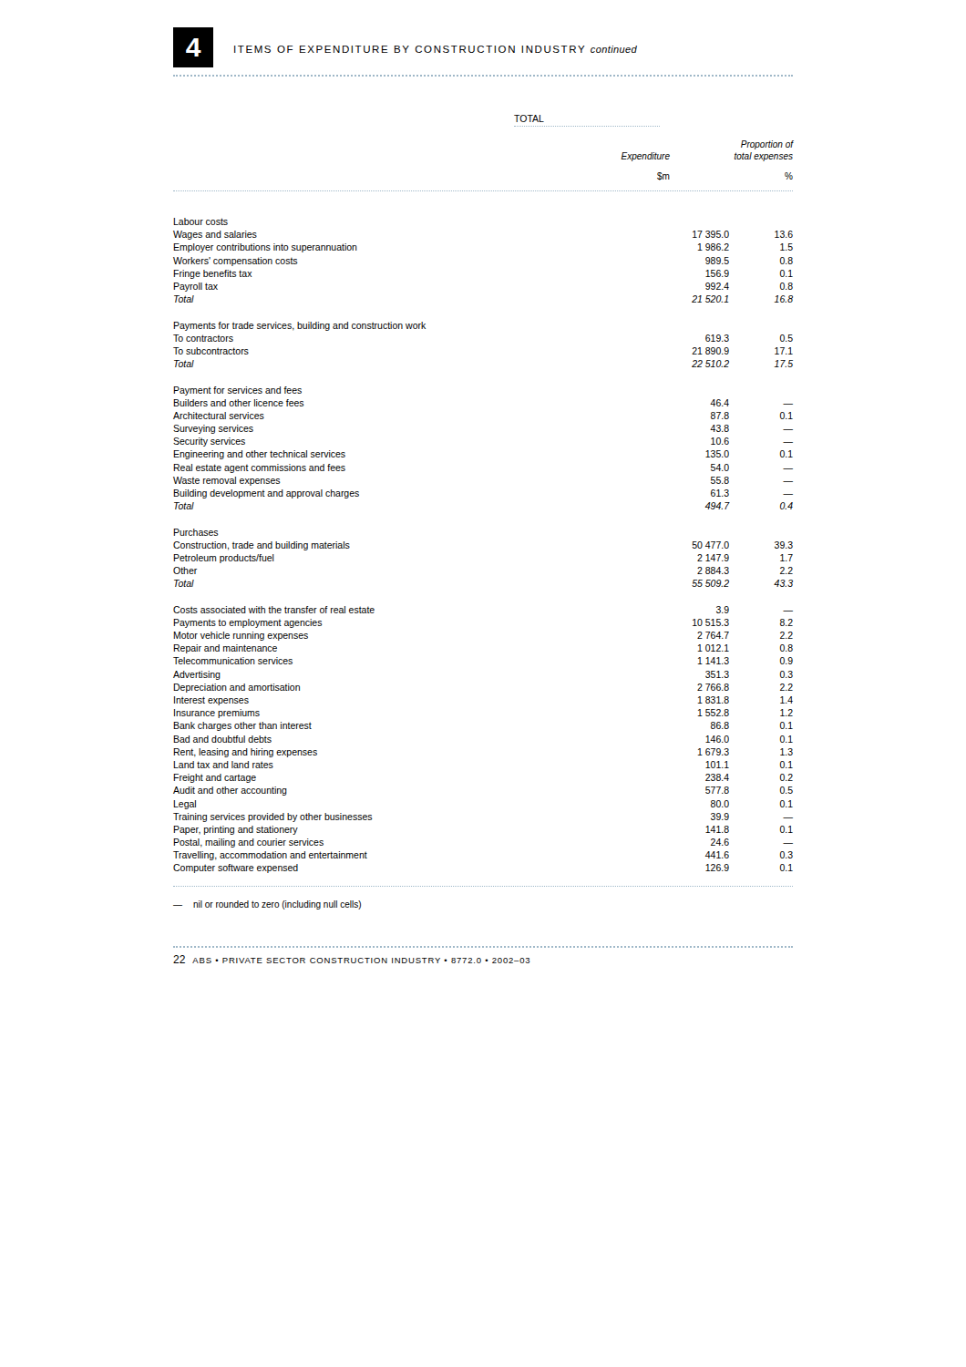4
ITEMS OF EXPENDITURE BY CONSTRUCTION INDUSTRY continued
| | TOTAL |
| | Expenditure | Proportion of total expenses |
| | $m | % |
| Labour costs | | |
| Wages and salaries | 17 395.0 | 13.6 |
| Employer contributions into superannuation | 1 986.2 | 1.5 |
| Workers' compensation costs | 989.5 | 0.8 |
| Fringe benefits tax | 156.9 | 0.1 |
| Payroll tax | 992.4 | 0.8 |
| Total | 21 520.1 | 16.8 |
| Payments for trade services, building and construction work | | |
| To contractors | 619.3 | 0.5 |
| To subcontractors | 21 890.9 | 17.1 |
| Total | 22 510.2 | 17.5 |
| Payment for services and fees | | |
| Builders and other licence fees | 46.4 | — |
| Architectural services | 87.8 | 0.1 |
| Surveying services | 43.8 | — |
| Security services | 10.6 | — |
| Engineering and other technical services | 135.0 | 0.1 |
| Real estate agent commissions and fees | 54.0 | — |
| Waste removal expenses | 55.8 | — |
| Building development and approval charges | 61.3 | — |
| Total | 494.7 | 0.4 |
| Purchases | | |
| Construction, trade and building materials | 50 477.0 | 39.3 |
| Petroleum products/fuel | 2 147.9 | 1.7 |
| Other | 2 884.3 | 2.2 |
| Total | 55 509.2 | 43.3 |
| Costs associated with the transfer of real estate | 3.9 | — |
| Payments to employment agencies | 10 515.3 | 8.2 |
| Motor vehicle running expenses | 2 764.7 | 2.2 |
| Repair and maintenance | 1 012.1 | 0.8 |
| Telecommunication services | 1 141.3 | 0.9 |
| Advertising | 351.3 | 0.3 |
| Depreciation and amortisation | 2 766.8 | 2.2 |
| Interest expenses | 1 831.8 | 1.4 |
| Insurance premiums | 1 552.8 | 1.2 |
| Bank charges other than interest | 86.8 | 0.1 |
| Bad and doubtful debts | 146.0 | 0.1 |
| Rent, leasing and hiring expenses | 1 679.3 | 1.3 |
| Land tax and land rates | 101.1 | 0.1 |
| Freight and cartage | 238.4 | 0.2 |
| Audit and other accounting | 577.8 | 0.5 |
| Legal | 80.0 | 0.1 |
| Training services provided by other businesses | 39.9 | — |
| Paper, printing and stationery | 141.8 | 0.1 |
| Postal, mailing and courier services | 24.6 | — |
| Travelling, accommodation and entertainment | 441.6 | 0.3 |
| Computer software expensed | 126.9 | 0.1 |
—
nil or rounded to zero (including null cells)
22 ABS • PRIVATE SECTOR CONSTRUCTION INDUSTRY • 8772.0 • 2002–03